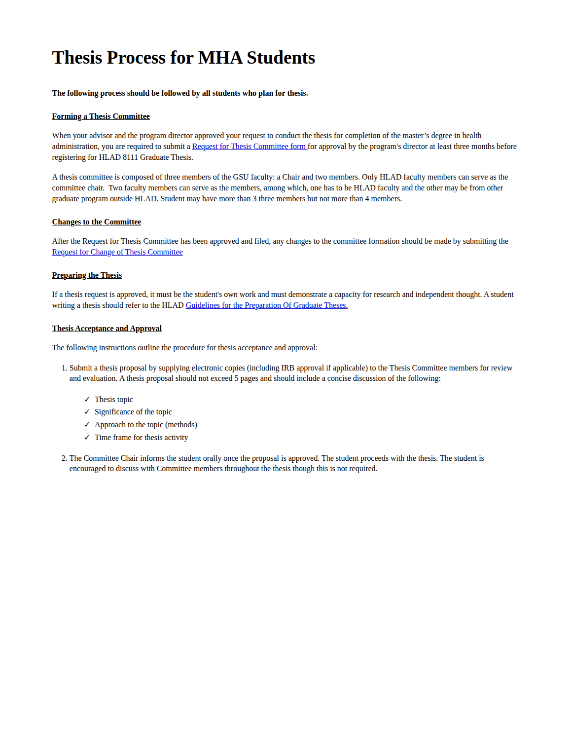Thesis Process for MHA Students
The following process should be followed by all students who plan for thesis.
Forming a Thesis Committee
When your advisor and the program director approved your request to conduct the thesis for completion of the master’s degree in health administration, you are required to submit a Request for Thesis Committee form for approval by the program's director at least three months before registering for HLAD 8111 Graduate Thesis.
A thesis committee is composed of three members of the GSU faculty: a Chair and two members. Only HLAD faculty members can serve as the committee chair. Two faculty members can serve as the members, among which, one has to be HLAD faculty and the other may be from other graduate program outside HLAD. Student may have more than 3 three members but not more than 4 members.
Changes to the Committee
After the Request for Thesis Committee has been approved and filed, any changes to the committee formation should be made by submitting the Request for Change of Thesis Committee
Preparing the Thesis
If a thesis request is approved, it must be the student's own work and must demonstrate a capacity for research and independent thought. A student writing a thesis should refer to the HLAD Guidelines for the Preparation Of Graduate Theses.
Thesis Acceptance and Approval
The following instructions outline the procedure for thesis acceptance and approval:
Submit a thesis proposal by supplying electronic copies (including IRB approval if applicable) to the Thesis Committee members for review and evaluation. A thesis proposal should not exceed 5 pages and should include a concise discussion of the following:
Thesis topic
Significance of the topic
Approach to the topic (methods)
Time frame for thesis activity
The Committee Chair informs the student orally once the proposal is approved. The student proceeds with the thesis. The student is encouraged to discuss with Committee members throughout the thesis though this is not required.